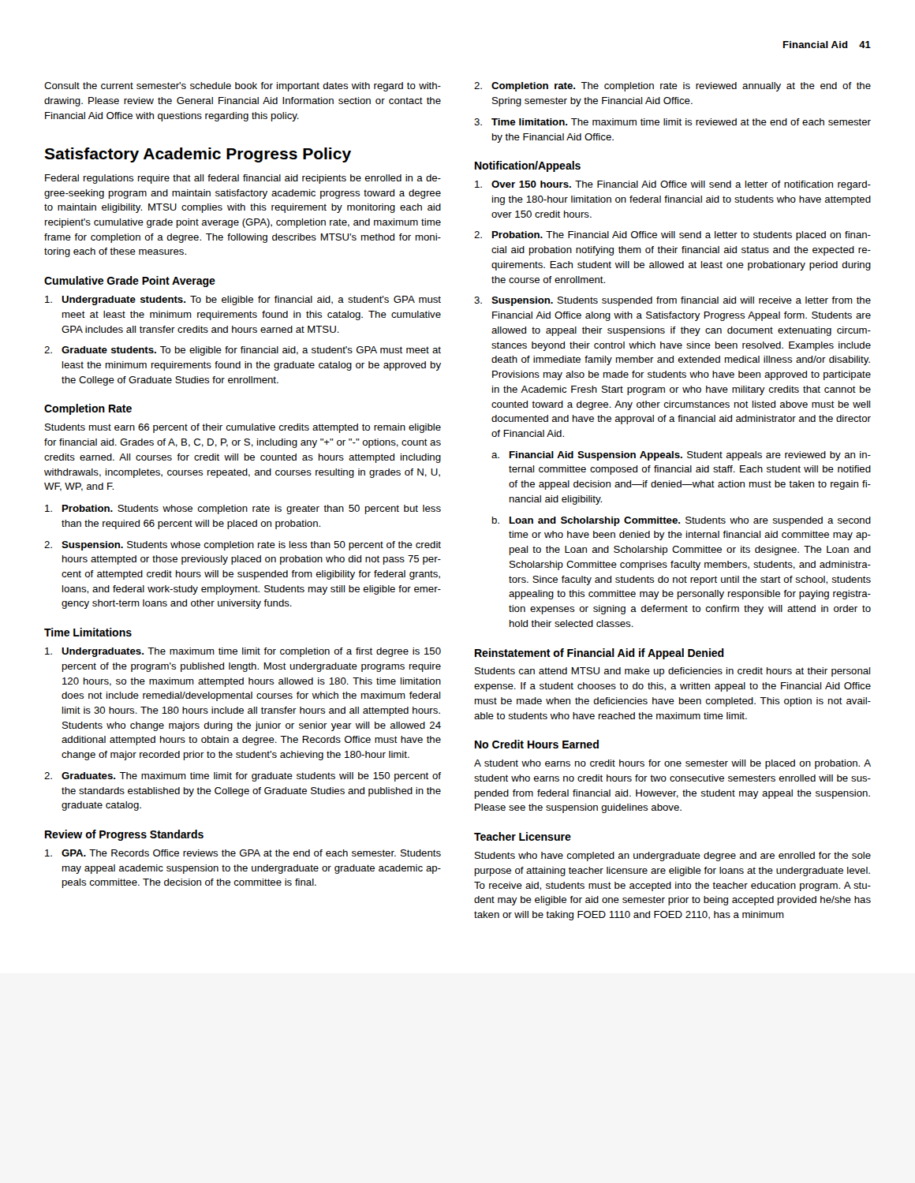Financial Aid 41
Consult the current semester's schedule book for important dates with regard to withdrawing. Please review the General Financial Aid Information section or contact the Financial Aid Office with questions regarding this policy.
Satisfactory Academic Progress Policy
Federal regulations require that all federal financial aid recipients be enrolled in a degree-seeking program and maintain satisfactory academic progress toward a degree to maintain eligibility. MTSU complies with this requirement by monitoring each aid recipient's cumulative grade point average (GPA), completion rate, and maximum time frame for completion of a degree. The following describes MTSU's method for monitoring each of these measures.
Cumulative Grade Point Average
Undergraduate students. To be eligible for financial aid, a student's GPA must meet at least the minimum requirements found in this catalog. The cumulative GPA includes all transfer credits and hours earned at MTSU.
Graduate students. To be eligible for financial aid, a student's GPA must meet at least the minimum requirements found in the graduate catalog or be approved by the College of Graduate Studies for enrollment.
Completion Rate
Students must earn 66 percent of their cumulative credits attempted to remain eligible for financial aid. Grades of A, B, C, D, P, or S, including any "+" or "-" options, count as credits earned. All courses for credit will be counted as hours attempted including withdrawals, incompletes, courses repeated, and courses resulting in grades of N, U, WF, WP, and F.
Probation. Students whose completion rate is greater than 50 percent but less than the required 66 percent will be placed on probation.
Suspension. Students whose completion rate is less than 50 percent of the credit hours attempted or those previously placed on probation who did not pass 75 percent of attempted credit hours will be suspended from eligibility for federal grants, loans, and federal work-study employment. Students may still be eligible for emergency short-term loans and other university funds.
Time Limitations
Undergraduates. The maximum time limit for completion of a first degree is 150 percent of the program's published length. Most undergraduate programs require 120 hours, so the maximum attempted hours allowed is 180. This time limitation does not include remedial/developmental courses for which the maximum federal limit is 30 hours. The 180 hours include all transfer hours and all attempted hours. Students who change majors during the junior or senior year will be allowed 24 additional attempted hours to obtain a degree. The Records Office must have the change of major recorded prior to the student's achieving the 180-hour limit.
Graduates. The maximum time limit for graduate students will be 150 percent of the standards established by the College of Graduate Studies and published in the graduate catalog.
Review of Progress Standards
GPA. The Records Office reviews the GPA at the end of each semester. Students may appeal academic suspension to the undergraduate or graduate academic appeals committee. The decision of the committee is final.
Completion rate. The completion rate is reviewed annually at the end of the Spring semester by the Financial Aid Office.
Time limitation. The maximum time limit is reviewed at the end of each semester by the Financial Aid Office.
Notification/Appeals
Over 150 hours. The Financial Aid Office will send a letter of notification regarding the 180-hour limitation on federal financial aid to students who have attempted over 150 credit hours.
Probation. The Financial Aid Office will send a letter to students placed on financial aid probation notifying them of their financial aid status and the expected requirements. Each student will be allowed at least one probationary period during the course of enrollment.
Suspension. Students suspended from financial aid will receive a letter from the Financial Aid Office along with a Satisfactory Progress Appeal form. Students are allowed to appeal their suspensions if they can document extenuating circumstances beyond their control which have since been resolved. Examples include death of immediate family member and extended medical illness and/or disability. Provisions may also be made for students who have been approved to participate in the Academic Fresh Start program or who have military credits that cannot be counted toward a degree. Any other circumstances not listed above must be well documented and have the approval of a financial aid administrator and the director of Financial Aid.
Financial Aid Suspension Appeals. Student appeals are reviewed by an internal committee composed of financial aid staff. Each student will be notified of the appeal decision and—if denied—what action must be taken to regain financial aid eligibility.
Loan and Scholarship Committee. Students who are suspended a second time or who have been denied by the internal financial aid committee may appeal to the Loan and Scholarship Committee or its designee. The Loan and Scholarship Committee comprises faculty members, students, and administrators. Since faculty and students do not report until the start of school, students appealing to this committee may be personally responsible for paying registration expenses or signing a deferment to confirm they will attend in order to hold their selected classes.
Reinstatement of Financial Aid if Appeal Denied
Students can attend MTSU and make up deficiencies in credit hours at their personal expense. If a student chooses to do this, a written appeal to the Financial Aid Office must be made when the deficiencies have been completed. This option is not available to students who have reached the maximum time limit.
No Credit Hours Earned
A student who earns no credit hours for one semester will be placed on probation. A student who earns no credit hours for two consecutive semesters enrolled will be suspended from federal financial aid. However, the student may appeal the suspension. Please see the suspension guidelines above.
Teacher Licensure
Students who have completed an undergraduate degree and are enrolled for the sole purpose of attaining teacher licensure are eligible for loans at the undergraduate level. To receive aid, students must be accepted into the teacher education program. A student may be eligible for aid one semester prior to being accepted provided he/she has taken or will be taking FOED 1110 and FOED 2110, has a minimum